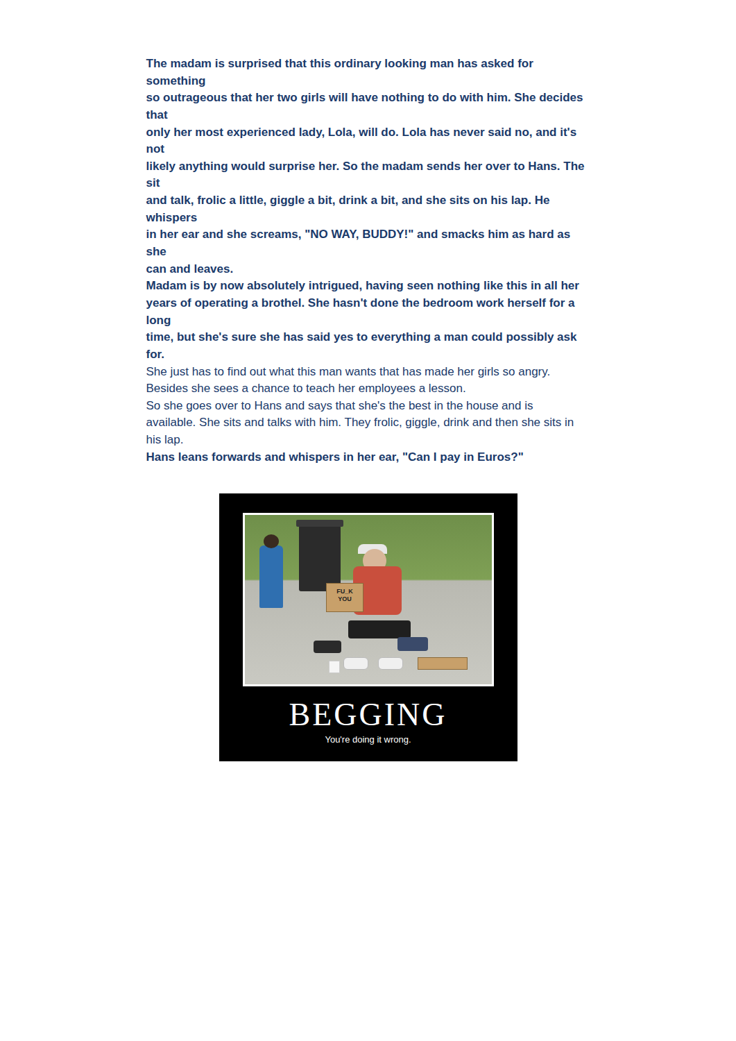The madam is surprised that this ordinary looking man has asked for something
so outrageous that her two girls will have nothing to do with him. She decides that
only her most experienced lady, Lola, will do. Lola has never said no, and it's not
likely anything would surprise her. So the madam sends her over to Hans. The sit
and talk, frolic a little, giggle a bit, drink a bit, and she sits on his lap. He whispers
in her ear and she screams, "NO WAY, BUDDY!" and smacks him as hard as she
can and leaves.
Madam is by now absolutely intrigued, having seen nothing like this in all her
years of operating a brothel. She hasn't done the bedroom work herself for a long
time, but she's sure she has said yes to everything a man could possibly ask for.
She just has to find out what this man wants that has made her girls so angry.
Besides she sees a chance to teach her employees a lesson.
So she goes over to Hans and says that she's the best in the house and is
available. She sits and talks with him. They frolic, giggle, drink and then she sits in
his lap.
Hans leans forwards and whispers in her ear, "Can I pay in Euros?"
FU_K
YOU
BEGGING
You're doing it wrong.